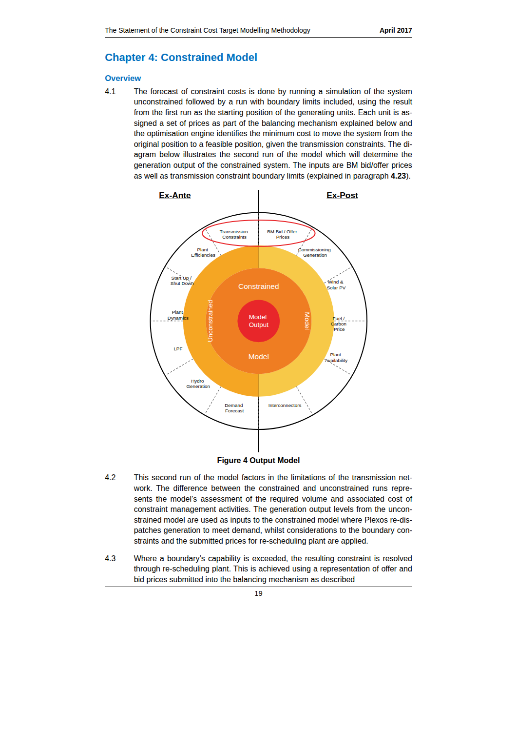The Statement of the Constraint Cost Target Modelling Methodology April 2017
Chapter 4: Constrained Model
Overview
4.1
The forecast of constraint costs is done by running a simulation of the system unconstrained followed by a run with boundary limits included, using the result from the first run as the starting position of the generating units. Each unit is assigned a set of prices as part of the balancing mechanism explained below and the optimisation engine identifies the minimum cost to move the system from the original position to a feasible position, given the transmission constraints. The diagram below illustrates the second run of the model which will determine the generation output of the constrained system. The inputs are BM bid/offer prices as well as transmission constraint boundary limits (explained in paragraph 4.23).
Ex-Ante Ex-Post Model Output Constrained Model Unconstrained Model Transmission Constraints BM Bid / Offer Prices Plant Efficiencies Commissioning Generation Start Up / Shut Down Wind & Solar PV Plant Dynamics Fuel / Carbon Price LPF Plant Availability Hydro Generation Demand Forecast Interconnectors
Figure 4 Output Model
4.2
This second run of the model factors in the limitations of the transmission network. The difference between the constrained and unconstrained runs represents the model’s assessment of the required volume and associated cost of constraint management activities. The generation output levels from the unconstrained model are used as inputs to the constrained model where Plexos re-dispatches generation to meet demand, whilst considerations to the boundary constraints and the submitted prices for re-scheduling plant are applied.
4.3
Where a boundary’s capability is exceeded, the resulting constraint is resolved through re-scheduling plant. This is achieved using a representation of offer and bid prices submitted into the balancing mechanism as described
19